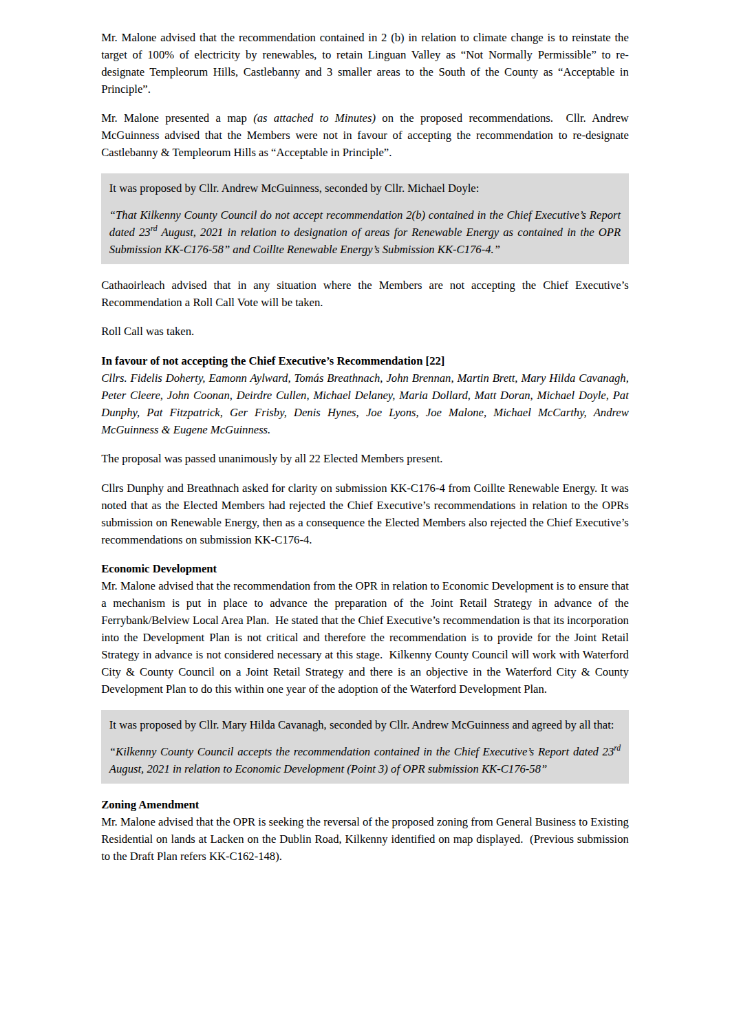Mr. Malone advised that the recommendation contained in 2 (b) in relation to climate change is to reinstate the target of 100% of electricity by renewables, to retain Linguan Valley as “Not Normally Permissible” to re-designate Templeorum Hills, Castlebanny and 3 smaller areas to the South of the County as “Acceptable in Principle”.
Mr. Malone presented a map (as attached to Minutes) on the proposed recommendations. Cllr. Andrew McGuinness advised that the Members were not in favour of accepting the recommendation to re-designate Castlebanny & Templeorum Hills as “Acceptable in Principle”.
It was proposed by Cllr. Andrew McGuinness, seconded by Cllr. Michael Doyle:
“That Kilkenny County Council do not accept recommendation 2(b) contained in the Chief Executive’s Report dated 23rd August, 2021 in relation to designation of areas for Renewable Energy as contained in the OPR Submission KK-C176-58” and Coillte Renewable Energy’s Submission KK-C176-4.”
Cathaoirleach advised that in any situation where the Members are not accepting the Chief Executive’s Recommendation a Roll Call Vote will be taken.
Roll Call was taken.
In favour of not accepting the Chief Executive’s Recommendation [22]
Cllrs. Fidelis Doherty, Eamonn Aylward, Tomás Breathnach, John Brennan, Martin Brett, Mary Hilda Cavanagh, Peter Cleere, John Coonan, Deirdre Cullen, Michael Delaney, Maria Dollard, Matt Doran, Michael Doyle, Pat Dunphy, Pat Fitzpatrick, Ger Frisby, Denis Hynes, Joe Lyons, Joe Malone, Michael McCarthy, Andrew McGuinness & Eugene McGuinness.
The proposal was passed unanimously by all 22 Elected Members present.
Cllrs Dunphy and Breathnach asked for clarity on submission KK-C176-4 from Coillte Renewable Energy. It was noted that as the Elected Members had rejected the Chief Executive’s recommendations in relation to the OPRs submission on Renewable Energy, then as a consequence the Elected Members also rejected the Chief Executive’s recommendations on submission KK-C176-4.
Economic Development
Mr. Malone advised that the recommendation from the OPR in relation to Economic Development is to ensure that a mechanism is put in place to advance the preparation of the Joint Retail Strategy in advance of the Ferrybank/Belview Local Area Plan. He stated that the Chief Executive’s recommendation is that its incorporation into the Development Plan is not critical and therefore the recommendation is to provide for the Joint Retail Strategy in advance is not considered necessary at this stage. Kilkenny County Council will work with Waterford City & County Council on a Joint Retail Strategy and there is an objective in the Waterford City & County Development Plan to do this within one year of the adoption of the Waterford Development Plan.
It was proposed by Cllr. Mary Hilda Cavanagh, seconded by Cllr. Andrew McGuinness and agreed by all that:
“Kilkenny County Council accepts the recommendation contained in the Chief Executive’s Report dated 23rd August, 2021 in relation to Economic Development (Point 3) of OPR submission KK-C176-58”
Zoning Amendment
Mr. Malone advised that the OPR is seeking the reversal of the proposed zoning from General Business to Existing Residential on lands at Lacken on the Dublin Road, Kilkenny identified on map displayed. (Previous submission to the Draft Plan refers KK-C162-148).